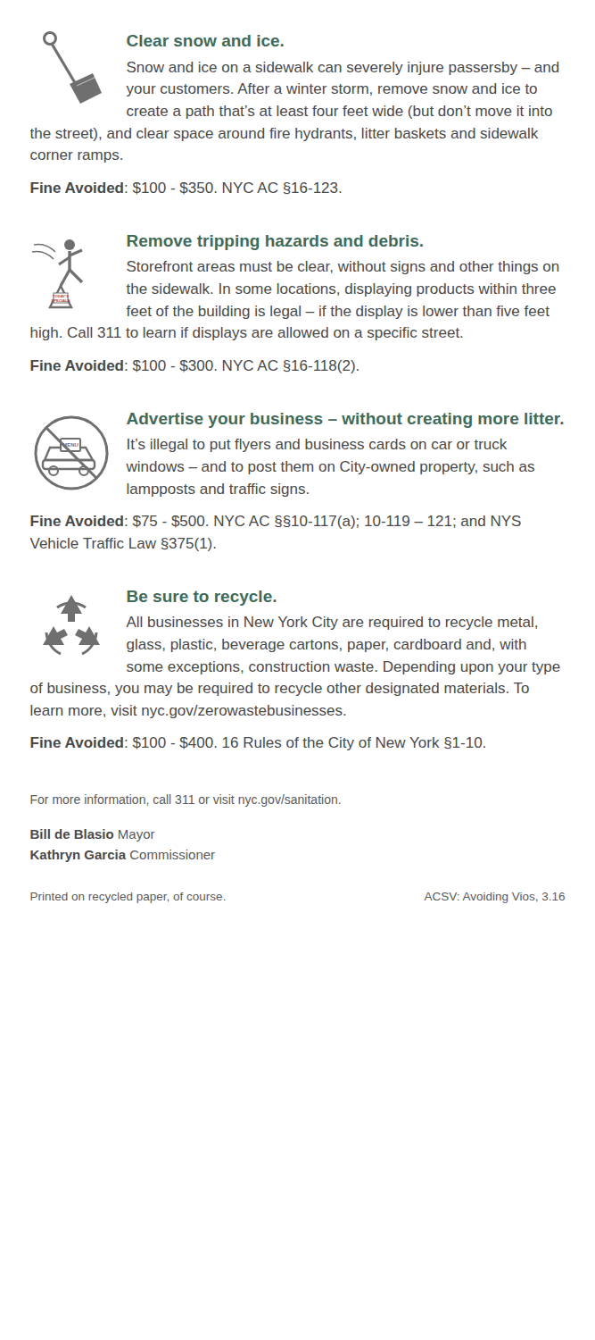Snow shovel
Clear snow and ice.
Snow and ice on a sidewalk can severely injure passersby – and your customers. After a winter storm, remove snow and ice to create a path that’s at least four feet wide (but don’t move it into the street), and clear space around fire hydrants, litter baskets and sidewalk corner ramps.
Fine Avoided: $100 - $350. NYC AC §16-123.
Person tripping over a sidewalk sign TODAY’S SPECIALS
Remove tripping hazards and debris.
Storefront areas must be clear, without signs and other things on the sidewalk. In some locations, displaying products within three feet of the building is legal – if the display is lower than five feet high. Call 311 to learn if displays are allowed on a specific street.
Fine Avoided: $100 - $300. NYC AC §16-118(2).
No flyers on car windshields MENU
Advertise your business – without creating more litter.
It’s illegal to put flyers and business cards on car or truck windows – and to post them on City-owned property, such as lampposts and traffic signs.
Fine Avoided: $75 - $500. NYC AC §§10-117(a); 10-119 – 121; and NYS Vehicle Traffic Law §375(1).
Recycling symbol
Be sure to recycle.
All businesses in New York City are required to recycle metal, glass, plastic, beverage cartons, paper, cardboard and, with some exceptions, construction waste. Depending upon your type of business, you may be required to recycle other designated materials. To learn more, visit nyc.gov/zerowastebusinesses.
Fine Avoided: $100 - $400. 16 Rules of the City of New York §1-10.
For more information, call 311 or visit nyc.gov/sanitation.
Bill de Blasio Mayor
Kathryn Garcia Commissioner
Printed on recycled paper, of course. ACSV: Avoiding Vios, 3.16